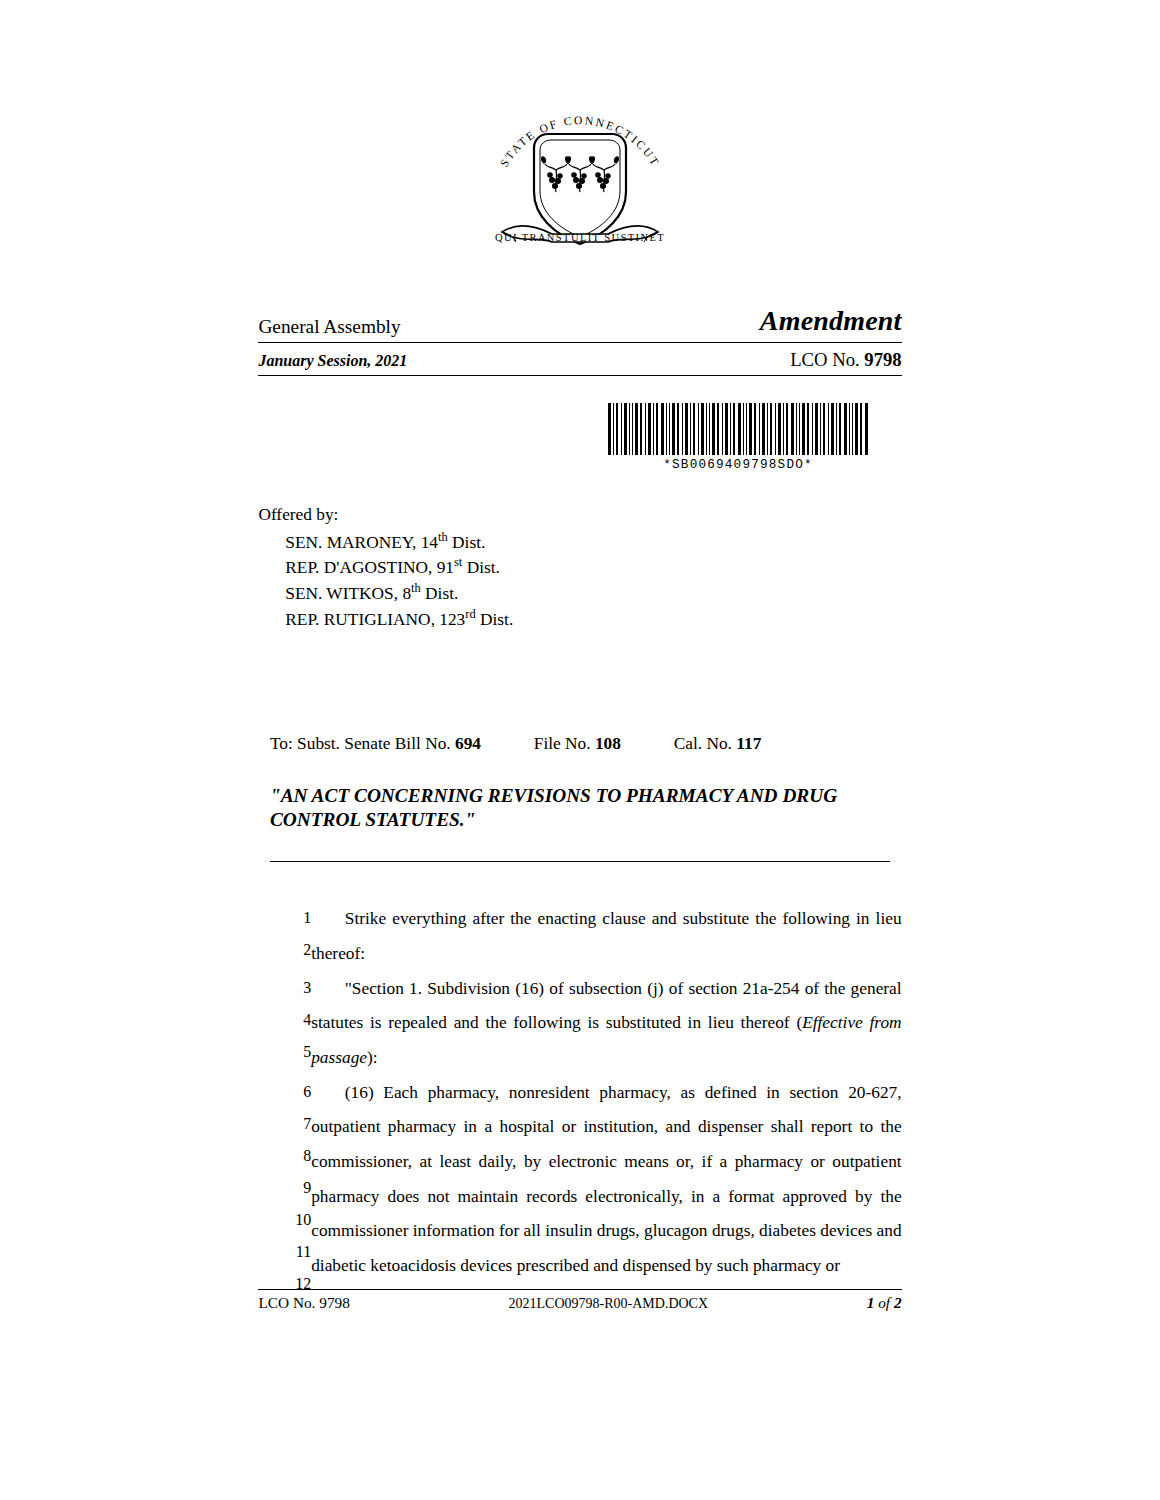STATE OF CONNECTICUT QUI TRANSTULIT SUSTINET
General Assembly
Amendment
January Session, 2021
LCO No. 9798
*SB0069409798SDO*
Offered by:
SEN. MARONEY, 14th Dist.
REP. D'AGOSTINO, 91st Dist.
SEN. WITKOS, 8th Dist.
REP. RUTIGLIANO, 123rd Dist.
To: Subst. Senate Bill No. 694
File No. 108
Cal. No. 117
"AN ACT CONCERNING REVISIONS TO PHARMACY AND DRUG CONTROL STATUTES."
| 1 2 | Strike everything after the enacting clause and substitute the following in lieu thereof: |
| 3 4 5 | "Section 1. Subdivision (16) of subsection (j) of section 21a-254 of the general statutes is repealed and the following is substituted in lieu thereof ( Effective from passage ): |
| 6 7 8 9 10 11 12 | (16) Each pharmacy, nonresident pharmacy, as defined in section 20-627, outpatient pharmacy in a hospital or institution, and dispenser shall report to the commissioner, at least daily, by electronic means or, if a pharmacy or outpatient pharmacy does not maintain records electronically, in a format approved by the commissioner information for all insulin drugs, glucagon drugs, diabetes devices and diabetic ketoacidosis devices prescribed and dispensed by such pharmacy or |
LCO No. 9798
2021LCO09798-R00-AMD.DOCX
1 of 2